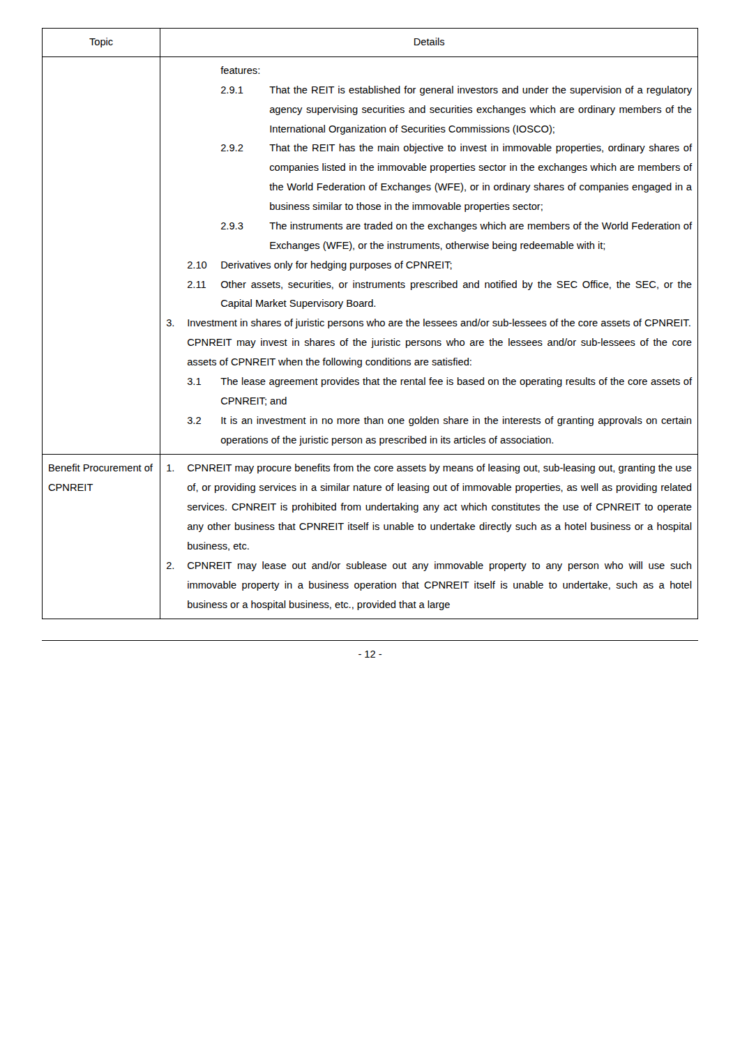| Topic | Details |
| --- | --- |
| | features: / 2.9.1 / That the REIT is established for general investors and under the supervision of a regulatory agency supervising securities and securities exchanges which are ordinary members of the International Organization of Securities Commissions (IOSCO); / / 2.9.2 / That the REIT has the main objective to invest in immovable properties, ordinary shares of companies listed in the immovable properties sector in the exchanges which are members of the World Federation of Exchanges (WFE), or in ordinary shares of companies engaged in a business similar to those in the immovable properties sector; / / 2.9.3 / The instruments are traded on the exchanges which are members of the World Federation of Exchanges (WFE), or the instruments, otherwise being redeemable with it; / / 2.10 / Derivatives only for hedging purposes of CPNREIT; / / 2.11 / Other assets, securities, or instruments prescribed and notified by the SEC Office, the SEC, or the Capital Market Supervisory Board. / / 3. / Investment in shares of juristic persons who are the lessees and/or sub-lessees of the core assets of CPNREIT. / CPNREIT may invest in shares of the juristic persons who are the lessees and/or sub-lessees of the core assets of CPNREIT when the following conditions are satisfied: / 3.1 / The lease agreement provides that the rental fee is based on the operating results of the core assets of CPNREIT; and / / 3.2 / It is an investment in no more than one golden share in the interests of granting approvals on certain operations of the juristic person as prescribed in its articles of association. / |
| Benefit Procurement of CPNREIT | / 1. / CPNREIT may procure benefits from the core assets by means of leasing out, sub-leasing out, granting the use of, or providing services in a similar nature of leasing out of immovable properties, as well as providing related services. CPNREIT is prohibited from undertaking any act which constitutes the use of CPNREIT to operate any other business that CPNREIT itself is unable to undertake directly such as a hotel business or a hospital business, etc. / / 2. / CPNREIT may lease out and/or sublease out any immovable property to any person who will use such immovable property in a business operation that CPNREIT itself is unable to undertake, such as a hotel business or a hospital business, etc., provided that a large / |
- 12 -